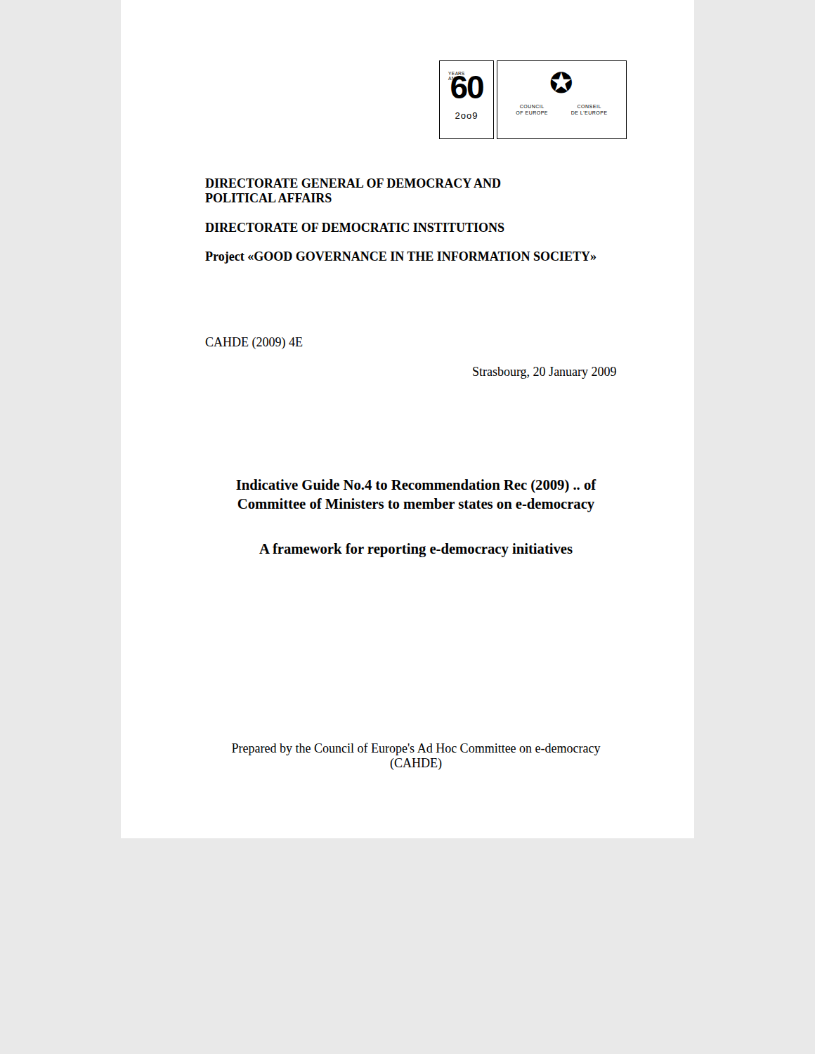YEARS
ANS
60
2oo9
✪
COUNCIL
OF EUROPE CONSEIL
DE L'EUROPE
Directorate General of Democracy and
Political Affairs
Directorate of Democratic Institutions
Project «GOOD GOVERNANCE IN THE INFORMATION SOCIETY»
CAHDE (2009) 4E
Strasbourg, 20 January 2009
Indicative Guide No.4 to Recommendation Rec (2009) .. of Committee of Ministers to member states on e-democracy
A framework for reporting e-democracy initiatives
Prepared by the Council of Europe's Ad Hoc Committee on e-democracy (CAHDE)